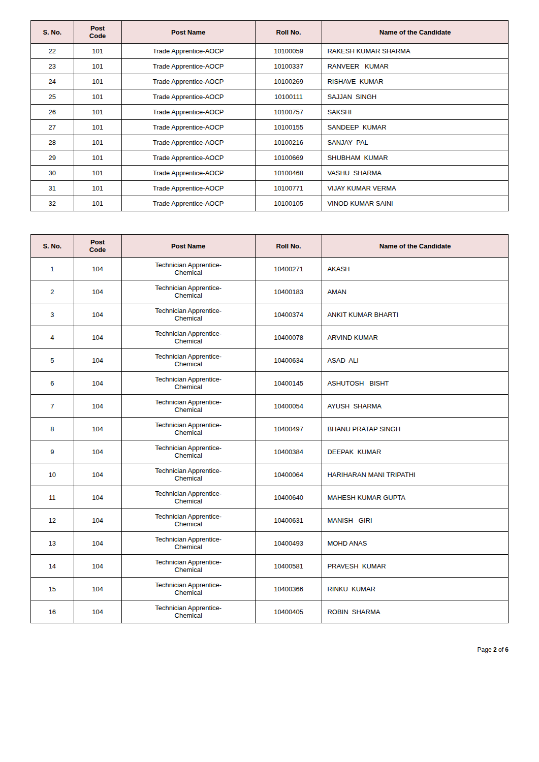| S. No. | Post Code | Post Name | Roll No. | Name of the Candidate |
| --- | --- | --- | --- | --- |
| 22 | 101 | Trade Apprentice-AOCP | 10100059 | RAKESH KUMAR SHARMA |
| 23 | 101 | Trade Apprentice-AOCP | 10100337 | RANVEER KUMAR |
| 24 | 101 | Trade Apprentice-AOCP | 10100269 | RISHAVE KUMAR |
| 25 | 101 | Trade Apprentice-AOCP | 10100111 | SAJJAN SINGH |
| 26 | 101 | Trade Apprentice-AOCP | 10100757 | SAKSHI |
| 27 | 101 | Trade Apprentice-AOCP | 10100155 | SANDEEP KUMAR |
| 28 | 101 | Trade Apprentice-AOCP | 10100216 | SANJAY PAL |
| 29 | 101 | Trade Apprentice-AOCP | 10100669 | SHUBHAM KUMAR |
| 30 | 101 | Trade Apprentice-AOCP | 10100468 | VASHU SHARMA |
| 31 | 101 | Trade Apprentice-AOCP | 10100771 | VIJAY KUMAR VERMA |
| 32 | 101 | Trade Apprentice-AOCP | 10100105 | VINOD KUMAR SAINI |
| S. No. | Post Code | Post Name | Roll No. | Name of the Candidate |
| --- | --- | --- | --- | --- |
| 1 | 104 | Technician Apprentice- Chemical | 10400271 | AKASH |
| 2 | 104 | Technician Apprentice- Chemical | 10400183 | AMAN |
| 3 | 104 | Technician Apprentice- Chemical | 10400374 | ANKIT KUMAR BHARTI |
| 4 | 104 | Technician Apprentice- Chemical | 10400078 | ARVIND KUMAR |
| 5 | 104 | Technician Apprentice- Chemical | 10400634 | ASAD ALI |
| 6 | 104 | Technician Apprentice- Chemical | 10400145 | ASHUTOSH BISHT |
| 7 | 104 | Technician Apprentice- Chemical | 10400054 | AYUSH SHARMA |
| 8 | 104 | Technician Apprentice- Chemical | 10400497 | BHANU PRATAP SINGH |
| 9 | 104 | Technician Apprentice- Chemical | 10400384 | DEEPAK KUMAR |
| 10 | 104 | Technician Apprentice- Chemical | 10400064 | HARIHARAN MANI TRIPATHI |
| 11 | 104 | Technician Apprentice- Chemical | 10400640 | MAHESH KUMAR GUPTA |
| 12 | 104 | Technician Apprentice- Chemical | 10400631 | MANISH GIRI |
| 13 | 104 | Technician Apprentice- Chemical | 10400493 | MOHD ANAS |
| 14 | 104 | Technician Apprentice- Chemical | 10400581 | PRAVESH KUMAR |
| 15 | 104 | Technician Apprentice- Chemical | 10400366 | RINKU KUMAR |
| 16 | 104 | Technician Apprentice- Chemical | 10400405 | ROBIN SHARMA |
Page 2 of 6